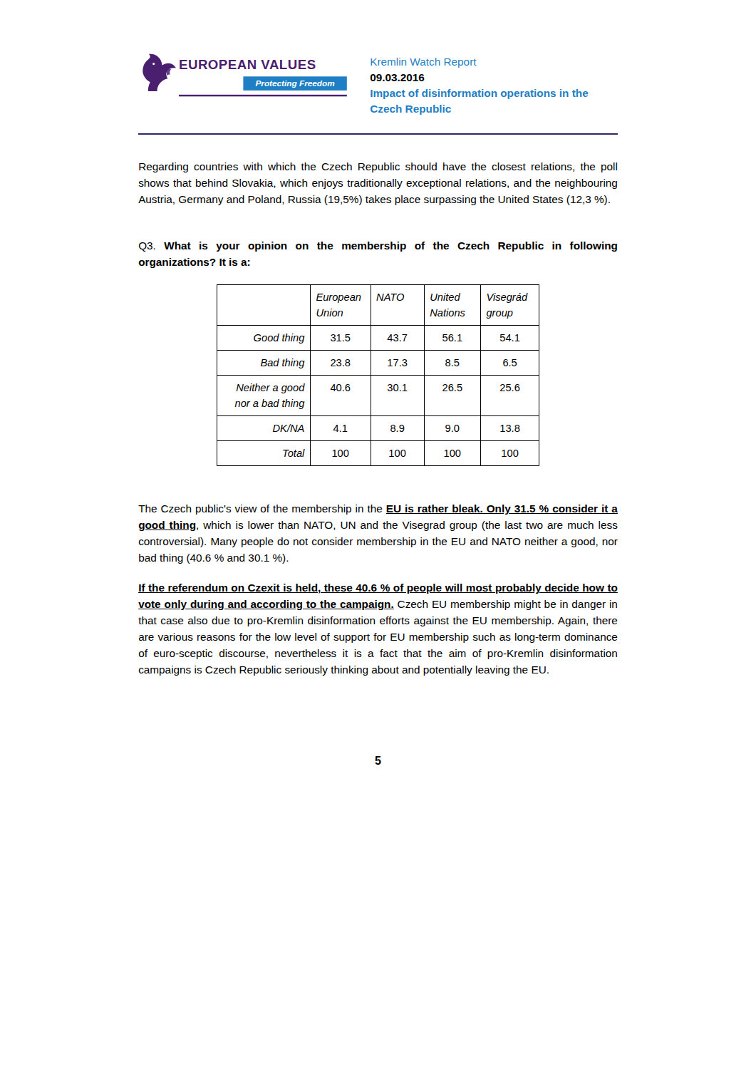EUROPEAN VALUES Protecting Freedom
Kremlin Watch Report
09.03.2016
Impact of disinformation operations in the Czech Republic
Regarding countries with which the Czech Republic should have the closest relations, the poll shows that behind Slovakia, which enjoys traditionally exceptional relations, and the neighbouring Austria, Germany and Poland, Russia (19,5%) takes place surpassing the United States (12,3 %).
Q3. What is your opinion on the membership of the Czech Republic in following organizations? It is a:
| | European Union | NATO | United Nations | Visegrád group |
| Good thing | 31.5 | 43.7 | 56.1 | 54.1 |
| Bad thing | 23.8 | 17.3 | 8.5 | 6.5 |
| Neither a good nor a bad thing | 40.6 | 30.1 | 26.5 | 25.6 |
| DK/NA | 4.1 | 8.9 | 9.0 | 13.8 |
| Total | 100 | 100 | 100 | 100 |
The Czech public's view of the membership in the EU is rather bleak. Only 31.5 % consider it a good thing, which is lower than NATO, UN and the Visegrad group (the last two are much less controversial). Many people do not consider membership in the EU and NATO neither a good, nor bad thing (40.6 % and 30.1 %).
If the referendum on Czexit is held, these 40.6 % of people will most probably decide how to vote only during and according to the campaign. Czech EU membership might be in danger in that case also due to pro-Kremlin disinformation efforts against the EU membership. Again, there are various reasons for the low level of support for EU membership such as long-term dominance of euro-sceptic discourse, nevertheless it is a fact that the aim of pro-Kremlin disinformation campaigns is Czech Republic seriously thinking about and potentially leaving the EU.
5